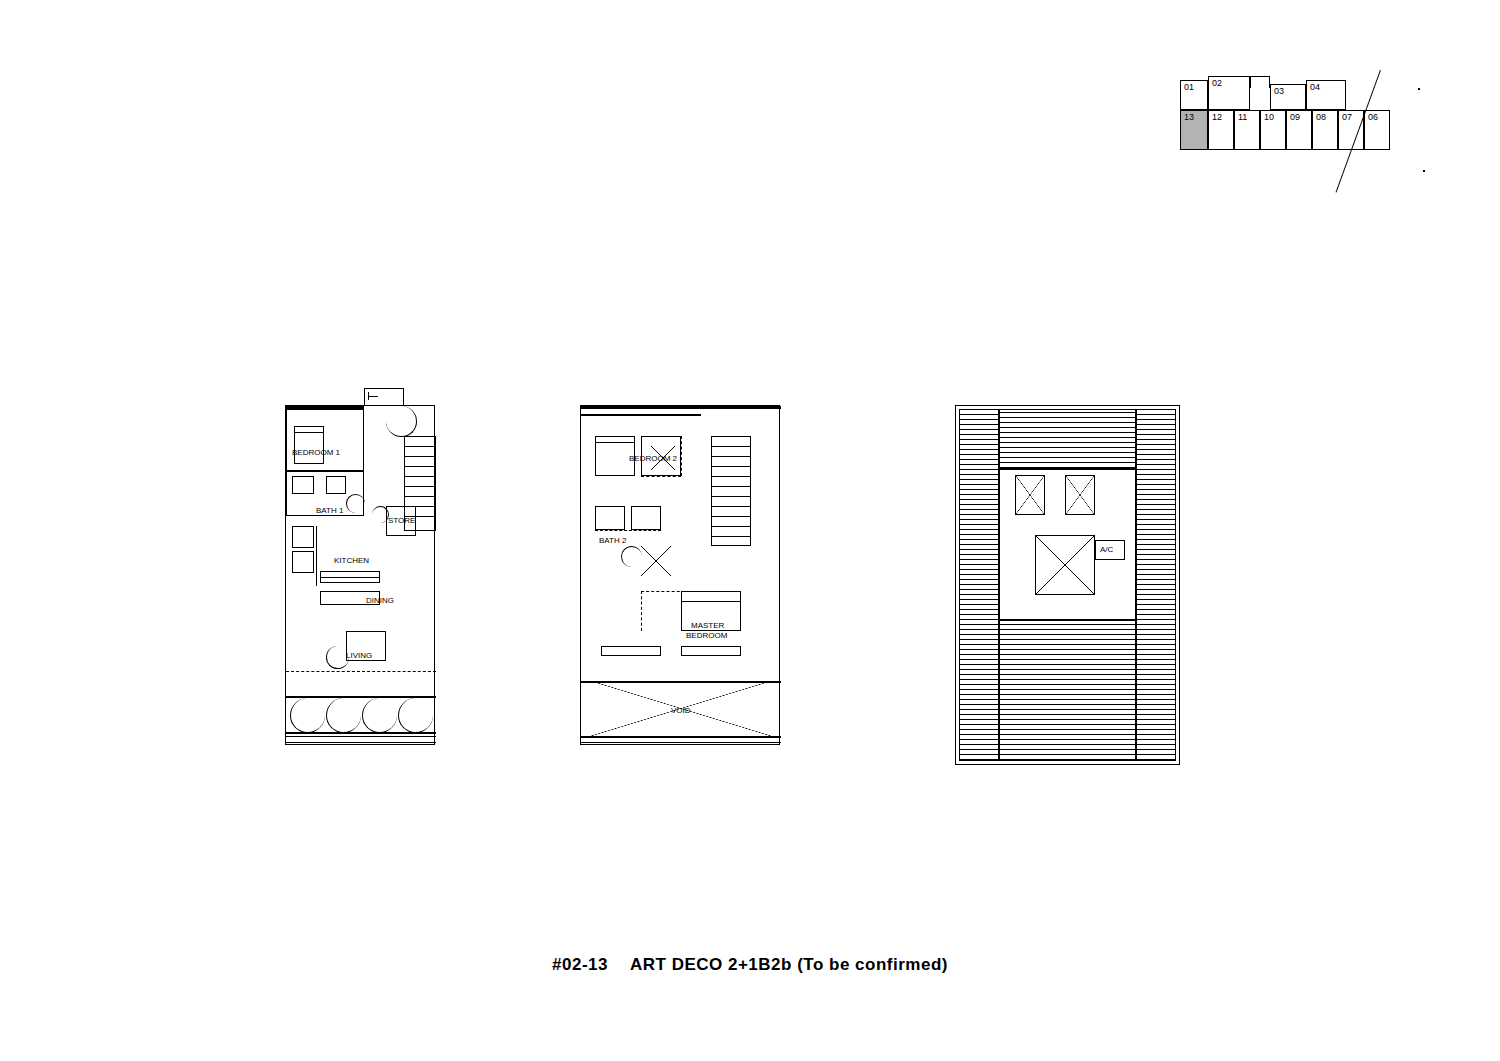01
02
03
04
05
13
12
11
10
09
08
07
06
BEDROOM 1
BATH 1
STORE
KITCHEN
DINING
LIVING
BEDROOM 2
BATH 2
MASTER
BEDROOM
VOID
A/C
#02-13 ART DECO 2+1B2b (To be confirmed)